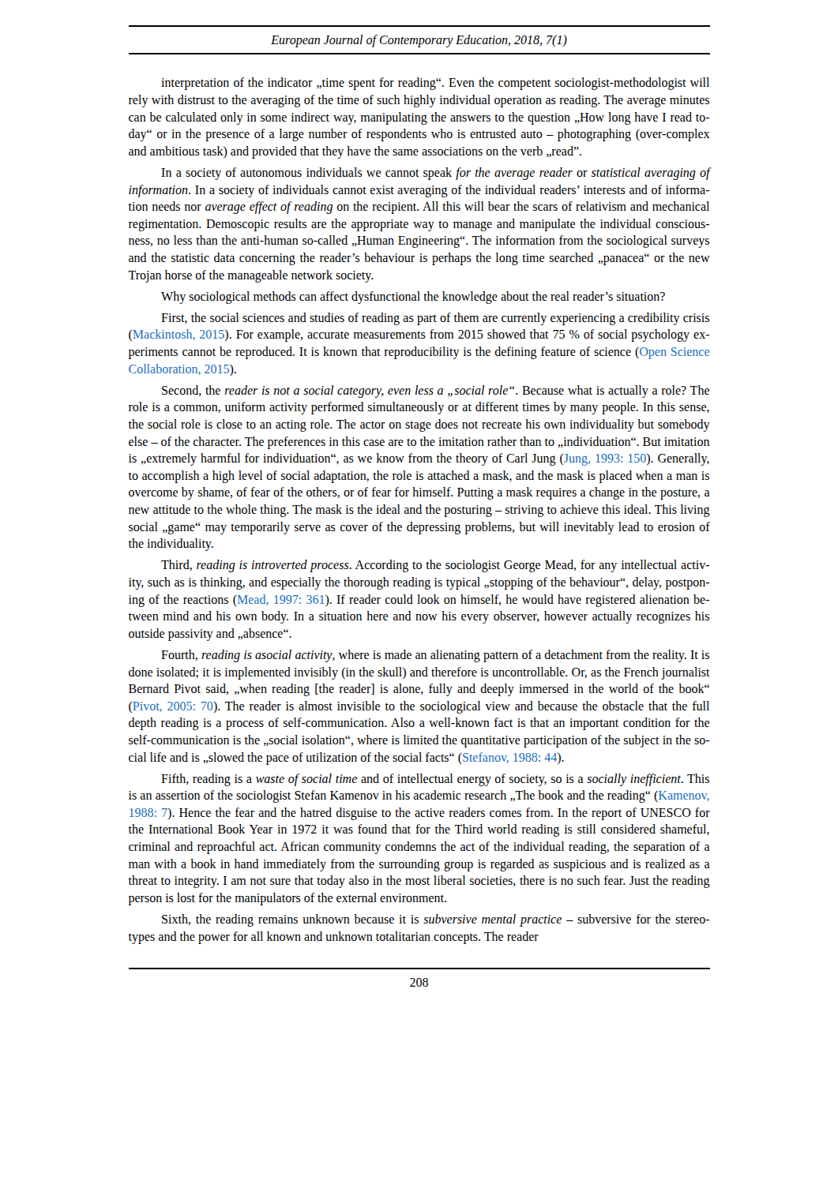European Journal of Contemporary Education, 2018, 7(1)
interpretation of the indicator „time spent for reading“. Even the competent sociologist-methodologist will rely with distrust to the averaging of the time of such highly individual operation as reading. The average minutes can be calculated only in some indirect way, manipulating the answers to the question „How long have I read today“ or in the presence of a large number of respondents who is entrusted auto – photographing (over-complex and ambitious task) and provided that they have the same associations on the verb „read”.
In a society of autonomous individuals we cannot speak for the average reader or statistical averaging of information. In a society of individuals cannot exist averaging of the individual readers’ interests and of information needs nor average effect of reading on the recipient. All this will bear the scars of relativism and mechanical regimentation. Demoscopic results are the appropriate way to manage and manipulate the individual consciousness, no less than the anti-human so-called „Human Engineering“. The information from the sociological surveys and the statistic data concerning the reader’s behaviour is perhaps the long time searched „panacea“ or the new Trojan horse of the manageable network society.
Why sociological methods can affect dysfunctional the knowledge about the real reader’s situation?
First, the social sciences and studies of reading as part of them are currently experiencing a credibility crisis (Mackintosh, 2015). For example, accurate measurements from 2015 showed that 75 % of social psychology experiments cannot be reproduced. It is known that reproducibility is the defining feature of science (Open Science Collaboration, 2015).
Second, the reader is not a social category, even less a „social role“. Because what is actually a role? The role is a common, uniform activity performed simultaneously or at different times by many people. In this sense, the social role is close to an acting role. The actor on stage does not recreate his own individuality but somebody else – of the character. The preferences in this case are to the imitation rather than to „individuation“. But imitation is „extremely harmful for individuation“, as we know from the theory of Carl Jung (Jung, 1993: 150). Generally, to accomplish a high level of social adaptation, the role is attached a mask, and the mask is placed when a man is overcome by shame, of fear of the others, or of fear for himself. Putting a mask requires a change in the posture, a new attitude to the whole thing. The mask is the ideal and the posturing – striving to achieve this ideal. This living social „game“ may temporarily serve as cover of the depressing problems, but will inevitably lead to erosion of the individuality.
Third, reading is introverted process. According to the sociologist George Mead, for any intellectual activity, such as is thinking, and especially the thorough reading is typical „stopping of the behaviour“, delay, postponing of the reactions (Mead, 1997: 361). If reader could look on himself, he would have registered alienation between mind and his own body. In a situation here and now his every observer, however actually recognizes his outside passivity and „absence“.
Fourth, reading is asocial activity, where is made an alienating pattern of a detachment from the reality. It is done isolated; it is implemented invisibly (in the skull) and therefore is uncontrollable. Or, as the French journalist Bernard Pivot said, „when reading [the reader] is alone, fully and deeply immersed in the world of the book“ (Pivot, 2005: 70). The reader is almost invisible to the sociological view and because the obstacle that the full depth reading is a process of self-communication. Also a well-known fact is that an important condition for the self-communication is the „social isolation“, where is limited the quantitative participation of the subject in the social life and is „slowed the pace of utilization of the social facts“ (Stefanov, 1988: 44).
Fifth, reading is a waste of social time and of intellectual energy of society, so is a socially inefficient. This is an assertion of the sociologist Stefan Kamenov in his academic research „The book and the reading“ (Kamenov, 1988: 7). Hence the fear and the hatred disguise to the active readers comes from. In the report of UNESCO for the International Book Year in 1972 it was found that for the Third world reading is still considered shameful, criminal and reproachful act. African community condemns the act of the individual reading, the separation of a man with a book in hand immediately from the surrounding group is regarded as suspicious and is realized as a threat to integrity. I am not sure that today also in the most liberal societies, there is no such fear. Just the reading person is lost for the manipulators of the external environment.
Sixth, the reading remains unknown because it is subversive mental practice – subversive for the stereotypes and the power for all known and unknown totalitarian concepts. The reader
208